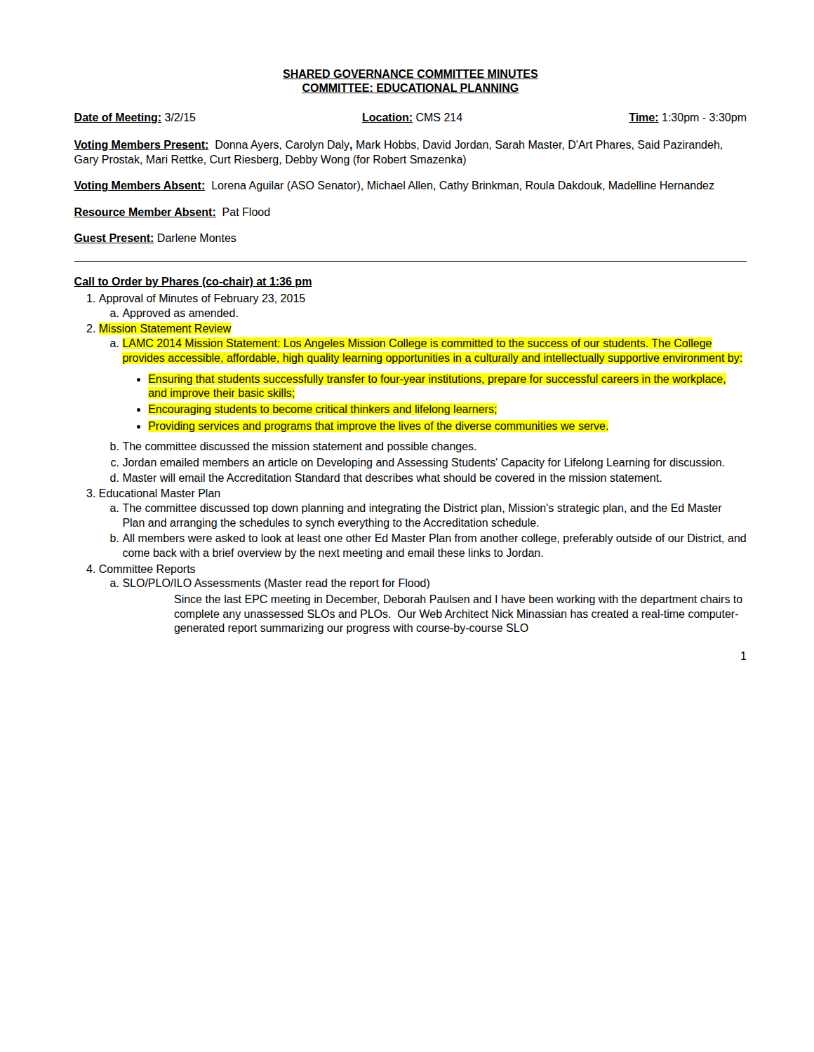SHARED GOVERNANCE COMMITTEE MINUTES
COMMITTEE: EDUCATIONAL PLANNING
Date of Meeting: 3/2/15 Location: CMS 214 Time: 1:30pm - 3:30pm
Voting Members Present: Donna Ayers, Carolyn Daly, Mark Hobbs, David Jordan, Sarah Master, D'Art Phares, Said Pazirandeh, Gary Prostak, Mari Rettke, Curt Riesberg, Debby Wong (for Robert Smazenka)
Voting Members Absent: Lorena Aguilar (ASO Senator), Michael Allen, Cathy Brinkman, Roula Dakdouk, Madelline Hernandez
Resource Member Absent: Pat Flood
Guest Present: Darlene Montes
Call to Order by Phares (co-chair) at 1:36 pm
Approval of Minutes of February 23, 2015
Approved as amended.
Mission Statement Review
LAMC 2014 Mission Statement: Los Angeles Mission College is committed to the success of our students. The College provides accessible, affordable, high quality learning opportunities in a culturally and intellectually supportive environment by:
Ensuring that students successfully transfer to four-year institutions, prepare for successful careers in the workplace, and improve their basic skills;
Encouraging students to become critical thinkers and lifelong learners;
Providing services and programs that improve the lives of the diverse communities we serve.
The committee discussed the mission statement and possible changes.
Jordan emailed members an article on Developing and Assessing Students' Capacity for Lifelong Learning for discussion.
Master will email the Accreditation Standard that describes what should be covered in the mission statement.
Educational Master Plan
The committee discussed top down planning and integrating the District plan, Mission's strategic plan, and the Ed Master Plan and arranging the schedules to synch everything to the Accreditation schedule.
All members were asked to look at least one other Ed Master Plan from another college, preferably outside of our District, and come back with a brief overview by the next meeting and email these links to Jordan.
Committee Reports
SLO/PLO/ILO Assessments (Master read the report for Flood)
Since the last EPC meeting in December, Deborah Paulsen and I have been working with the department chairs to complete any unassessed SLOs and PLOs. Our Web Architect Nick Minassian has created a real-time computer-generated report summarizing our progress with course-by-course SLO
1